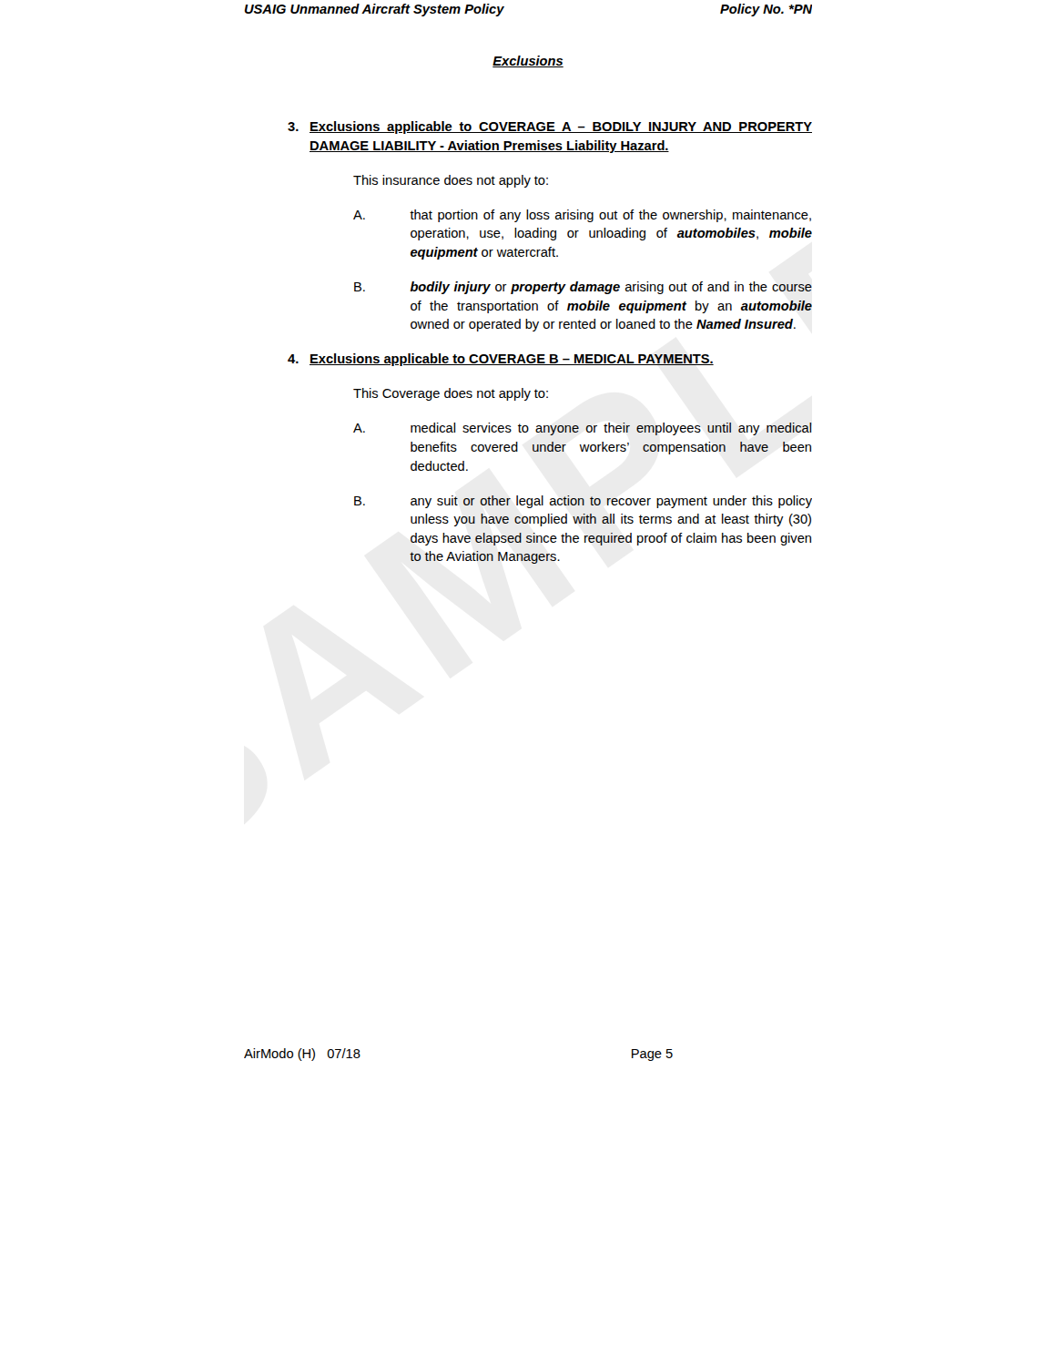SAMPLE
USAIG Unmanned Aircraft System Policy Policy No. *PN
Exclusions
3.
Exclusions applicable to COVERAGE A – BODILY INJURY AND PROPERTY DAMAGE LIABILITY - Aviation Premises Liability Hazard.
This insurance does not apply to:
A.
that portion of any loss arising out of the ownership, maintenance, operation, use, loading or unloading of automobiles, mobile equipment or watercraft.
B.
bodily injury or property damage arising out of and in the course of the transportation of mobile equipment by an automobile owned or operated by or rented or loaned to the Named Insured.
4.
Exclusions applicable to COVERAGE B – MEDICAL PAYMENTS.
This Coverage does not apply to:
A.
medical services to anyone or their employees until any medical benefits covered under workers’ compensation have been deducted.
B.
any suit or other legal action to recover payment under this policy unless you have complied with all its terms and at least thirty (30) days have elapsed since the required proof of claim has been given to the Aviation Managers.
AirModo (H) 07/18
Page 5